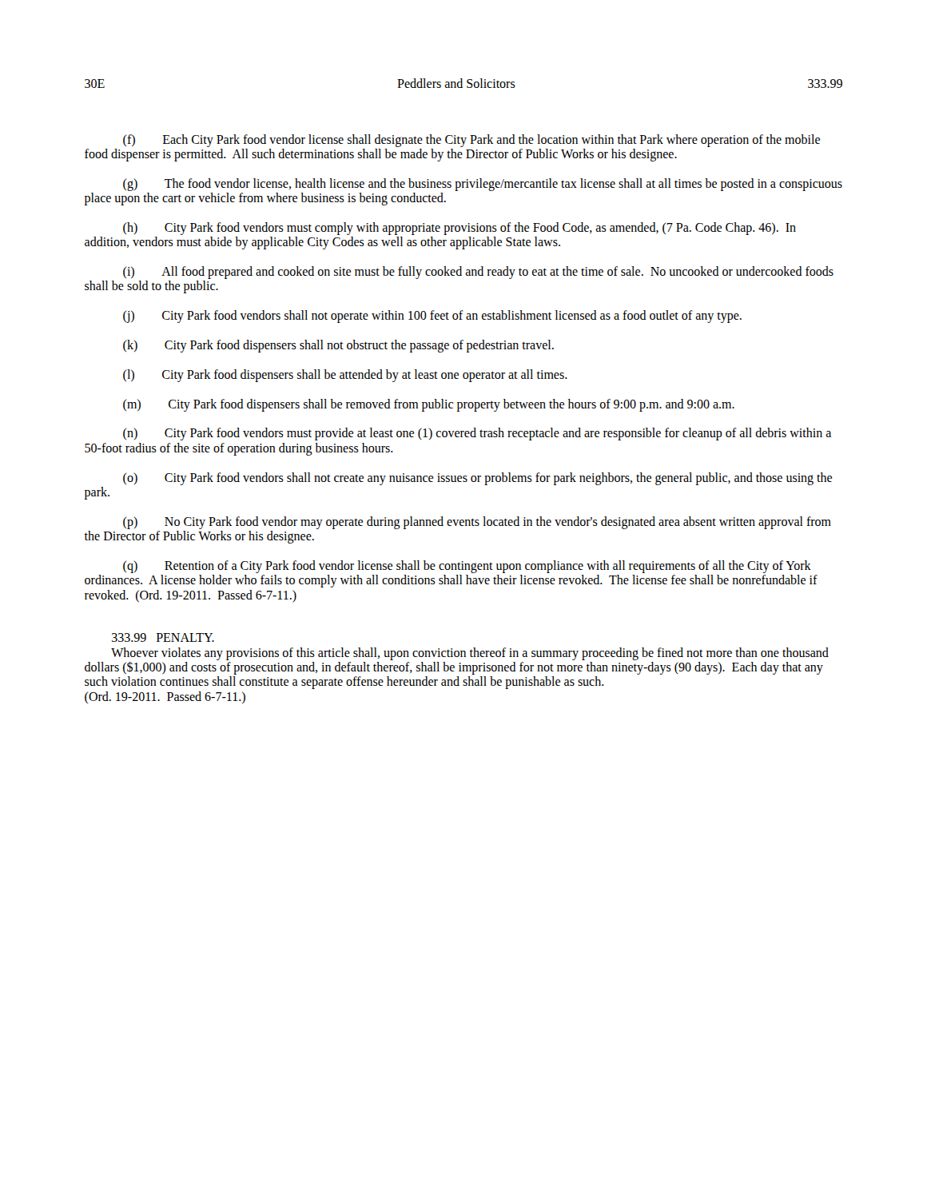30E
Peddlers and Solicitors
333.99
(f) Each City Park food vendor license shall designate the City Park and the location within that Park where operation of the mobile food dispenser is permitted. All such determinations shall be made by the Director of Public Works or his designee.
(g) The food vendor license, health license and the business privilege/mercantile tax license shall at all times be posted in a conspicuous place upon the cart or vehicle from where business is being conducted.
(h) City Park food vendors must comply with appropriate provisions of the Food Code, as amended, (7 Pa. Code Chap. 46). In addition, vendors must abide by applicable City Codes as well as other applicable State laws.
(i) All food prepared and cooked on site must be fully cooked and ready to eat at the time of sale. No uncooked or undercooked foods shall be sold to the public.
(j) City Park food vendors shall not operate within 100 feet of an establishment licensed as a food outlet of any type.
(k) City Park food dispensers shall not obstruct the passage of pedestrian travel.
(l) City Park food dispensers shall be attended by at least one operator at all times.
(m) City Park food dispensers shall be removed from public property between the hours of 9:00 p.m. and 9:00 a.m.
(n) City Park food vendors must provide at least one (1) covered trash receptacle and are responsible for cleanup of all debris within a 50-foot radius of the site of operation during business hours.
(o) City Park food vendors shall not create any nuisance issues or problems for park neighbors, the general public, and those using the park.
(p) No City Park food vendor may operate during planned events located in the vendor's designated area absent written approval from the Director of Public Works or his designee.
(q) Retention of a City Park food vendor license shall be contingent upon compliance with all requirements of all the City of York ordinances. A license holder who fails to comply with all conditions shall have their license revoked. The license fee shall be nonrefundable if revoked. (Ord. 19-2011. Passed 6-7-11.)
333.99 PENALTY.
Whoever violates any provisions of this article shall, upon conviction thereof in a summary proceeding be fined not more than one thousand dollars ($1,000) and costs of prosecution and, in default thereof, shall be imprisoned for not more than ninety-days (90 days). Each day that any such violation continues shall constitute a separate offense hereunder and shall be punishable as such.
(Ord. 19-2011. Passed 6-7-11.)